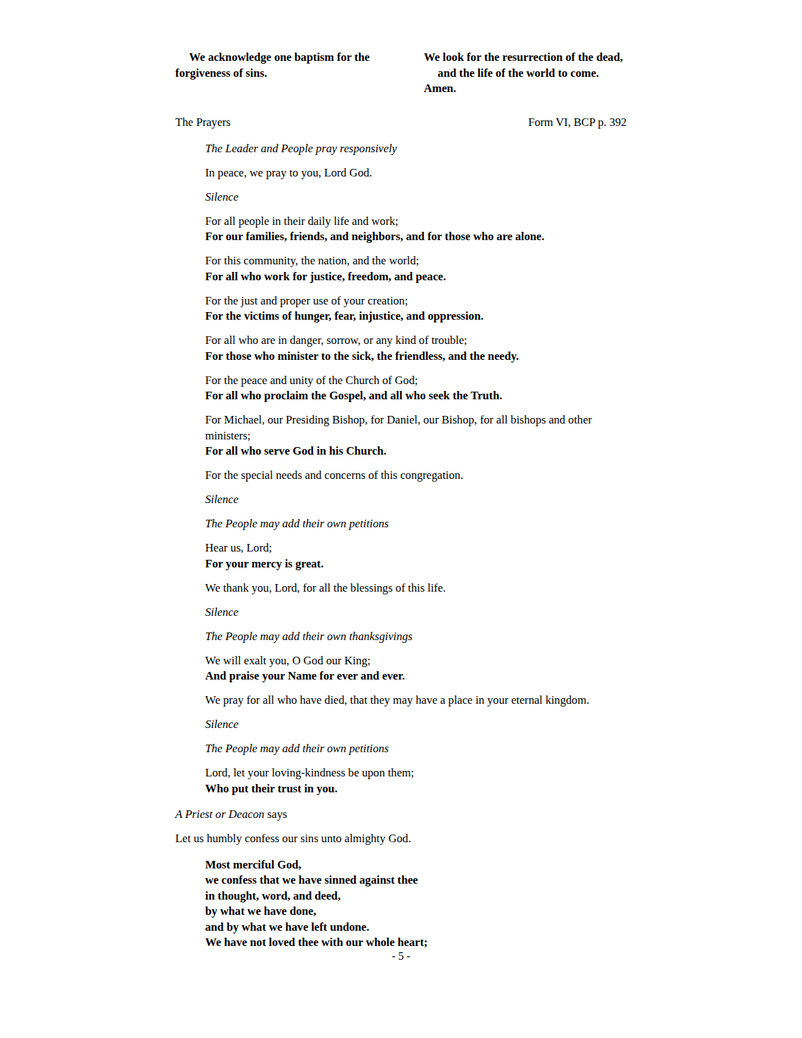We acknowledge one baptism for the
forgiveness of sins.
We look for the resurrection of the dead,
and the life of the world to come. Amen.
The Prayers Form VI, BCP p. 392
The Leader and People pray responsively
In peace, we pray to you, Lord God.
Silence
For all people in their daily life and work; For our families, friends, and neighbors, and for those who are alone.
For this community, the nation, and the world; For all who work for justice, freedom, and peace.
For the just and proper use of your creation; For the victims of hunger, fear, injustice, and oppression.
For all who are in danger, sorrow, or any kind of trouble; For those who minister to the sick, the friendless, and the needy.
For the peace and unity of the Church of God; For all who proclaim the Gospel, and all who seek the Truth.
For Michael, our Presiding Bishop, for Daniel, our Bishop, for all bishops and other ministers; For all who serve God in his Church.
For the special needs and concerns of this congregation.
Silence
The People may add their own petitions
Hear us, Lord; For your mercy is great.
We thank you, Lord, for all the blessings of this life.
Silence
The People may add their own thanksgivings
We will exalt you, O God our King; And praise your Name for ever and ever.
We pray for all who have died, that they may have a place in your eternal kingdom.
Silence
The People may add their own petitions
Lord, let your loving-kindness be upon them; Who put their trust in you.
A Priest or Deacon says
Let us humbly confess our sins unto almighty God.
Most merciful God,
we confess that we have sinned against thee
in thought, word, and deed,
by what we have done,
and by what we have left undone.
We have not loved thee with our whole heart;
- 5 -